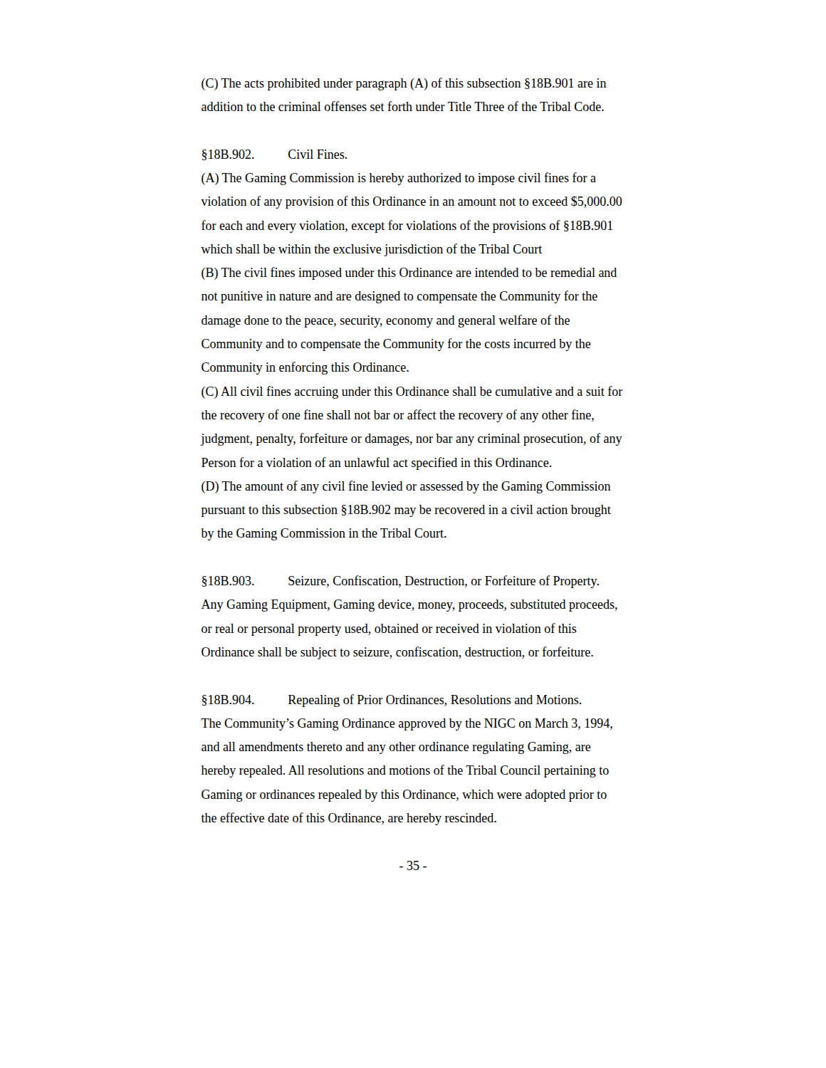(C) The acts prohibited under paragraph (A) of this subsection §18B.901 are in addition to the criminal offenses set forth under Title Three of the Tribal Code.
§18B.902. Civil Fines.
(A) The Gaming Commission is hereby authorized to impose civil fines for a violation of any provision of this Ordinance in an amount not to exceed $5,000.00 for each and every violation, except for violations of the provisions of §18B.901 which shall be within the exclusive jurisdiction of the Tribal Court
(B) The civil fines imposed under this Ordinance are intended to be remedial and not punitive in nature and are designed to compensate the Community for the damage done to the peace, security, economy and general welfare of the Community and to compensate the Community for the costs incurred by the Community in enforcing this Ordinance.
(C) All civil fines accruing under this Ordinance shall be cumulative and a suit for the recovery of one fine shall not bar or affect the recovery of any other fine, judgment, penalty, forfeiture or damages, nor bar any criminal prosecution, of any Person for a violation of an unlawful act specified in this Ordinance.
(D) The amount of any civil fine levied or assessed by the Gaming Commission pursuant to this subsection §18B.902 may be recovered in a civil action brought by the Gaming Commission in the Tribal Court.
§18B.903. Seizure, Confiscation, Destruction, or Forfeiture of Property.
Any Gaming Equipment, Gaming device, money, proceeds, substituted proceeds, or real or personal property used, obtained or received in violation of this Ordinance shall be subject to seizure, confiscation, destruction, or forfeiture.
§18B.904. Repealing of Prior Ordinances, Resolutions and Motions.
The Community’s Gaming Ordinance approved by the NIGC on March 3, 1994, and all amendments thereto and any other ordinance regulating Gaming, are hereby repealed. All resolutions and motions of the Tribal Council pertaining to Gaming or ordinances repealed by this Ordinance, which were adopted prior to the effective date of this Ordinance, are hereby rescinded.
- 35 -